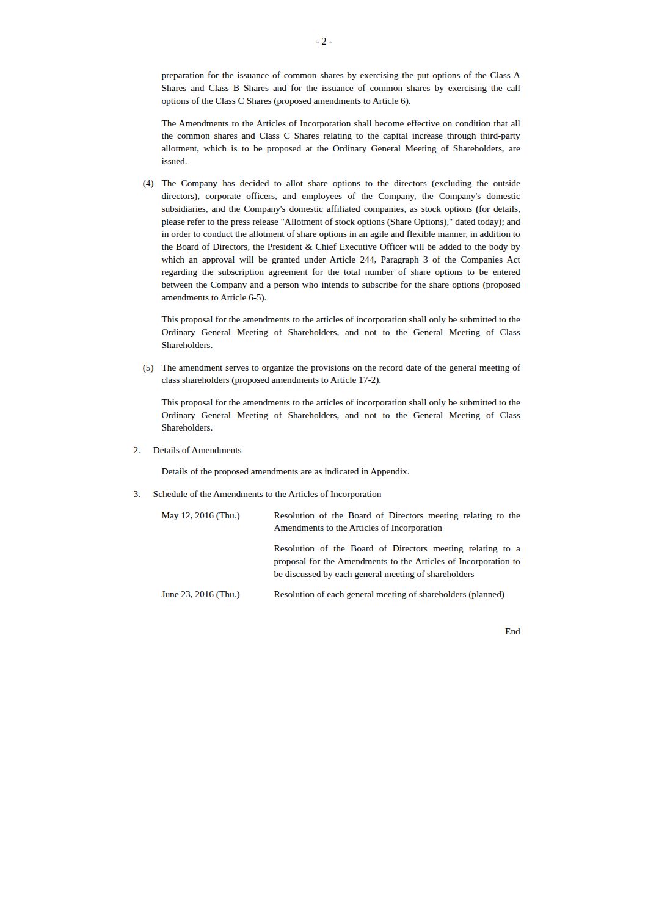- 2 -
preparation for the issuance of common shares by exercising the put options of the Class A Shares and Class B Shares and for the issuance of common shares by exercising the call options of the Class C Shares (proposed amendments to Article 6).
The Amendments to the Articles of Incorporation shall become effective on condition that all the common shares and Class C Shares relating to the capital increase through third-party allotment, which is to be proposed at the Ordinary General Meeting of Shareholders, are issued.
(4)
The Company has decided to allot share options to the directors (excluding the outside directors), corporate officers, and employees of the Company, the Company's domestic subsidiaries, and the Company's domestic affiliated companies, as stock options (for details, please refer to the press release "Allotment of stock options (Share Options)," dated today); and in order to conduct the allotment of share options in an agile and flexible manner, in addition to the Board of Directors, the President & Chief Executive Officer will be added to the body by which an approval will be granted under Article 244, Paragraph 3 of the Companies Act regarding the subscription agreement for the total number of share options to be entered between the Company and a person who intends to subscribe for the share options (proposed amendments to Article 6-5).
This proposal for the amendments to the articles of incorporation shall only be submitted to the Ordinary General Meeting of Shareholders, and not to the General Meeting of Class Shareholders.
(5)
The amendment serves to organize the provisions on the record date of the general meeting of class shareholders (proposed amendments to Article 17-2).
This proposal for the amendments to the articles of incorporation shall only be submitted to the Ordinary General Meeting of Shareholders, and not to the General Meeting of Class Shareholders.
2.
Details of Amendments
Details of the proposed amendments are as indicated in Appendix.
3.
Schedule of the Amendments to the Articles of Incorporation
| May 12, 2016 (Thu.) | Resolution of the Board of Directors meeting relating to the Amendments to the Articles of Incorporation |
| | Resolution of the Board of Directors meeting relating to a proposal for the Amendments to the Articles of Incorporation to be discussed by each general meeting of shareholders |
| June 23, 2016 (Thu.) | Resolution of each general meeting of shareholders (planned) |
End